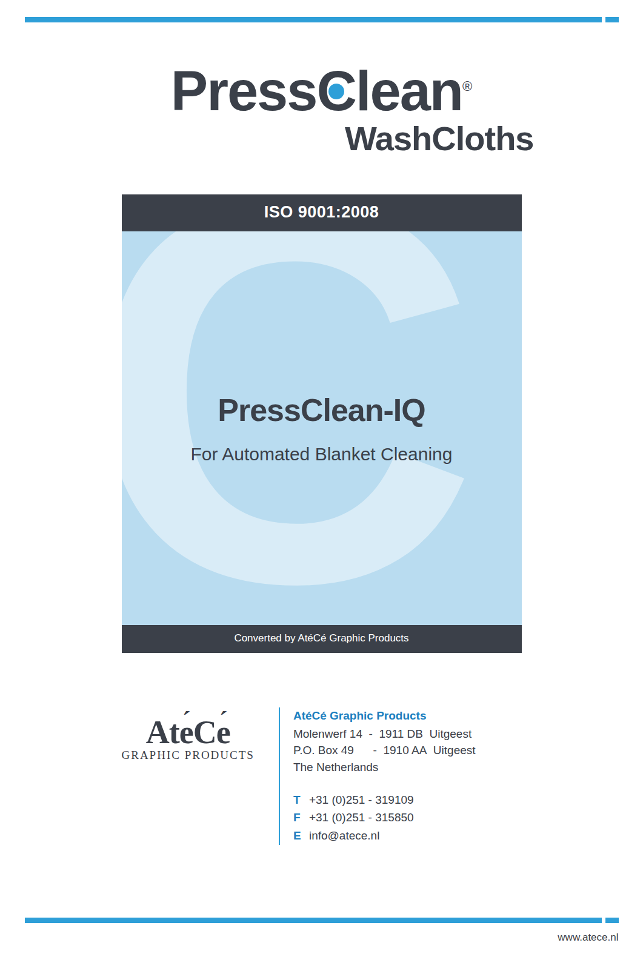PressClean®
WashCloths
ISO 9001:2008
PressClean-IQ
For Automated Blanket Cleaning
Converted by AtéCé Graphic Products
Ate Ce
GRAPHIC PRODUCTS
AtéCé Graphic Products
Molenwerf 14 - 1911 DB Uitgeest
P.O. Box 49 - 1910 AA Uitgeest
The Netherlands
| T | +31 (0)251 - 319109 |
| F | +31 (0)251 - 315850 |
| E | info@atece.nl |
www.atece.nl